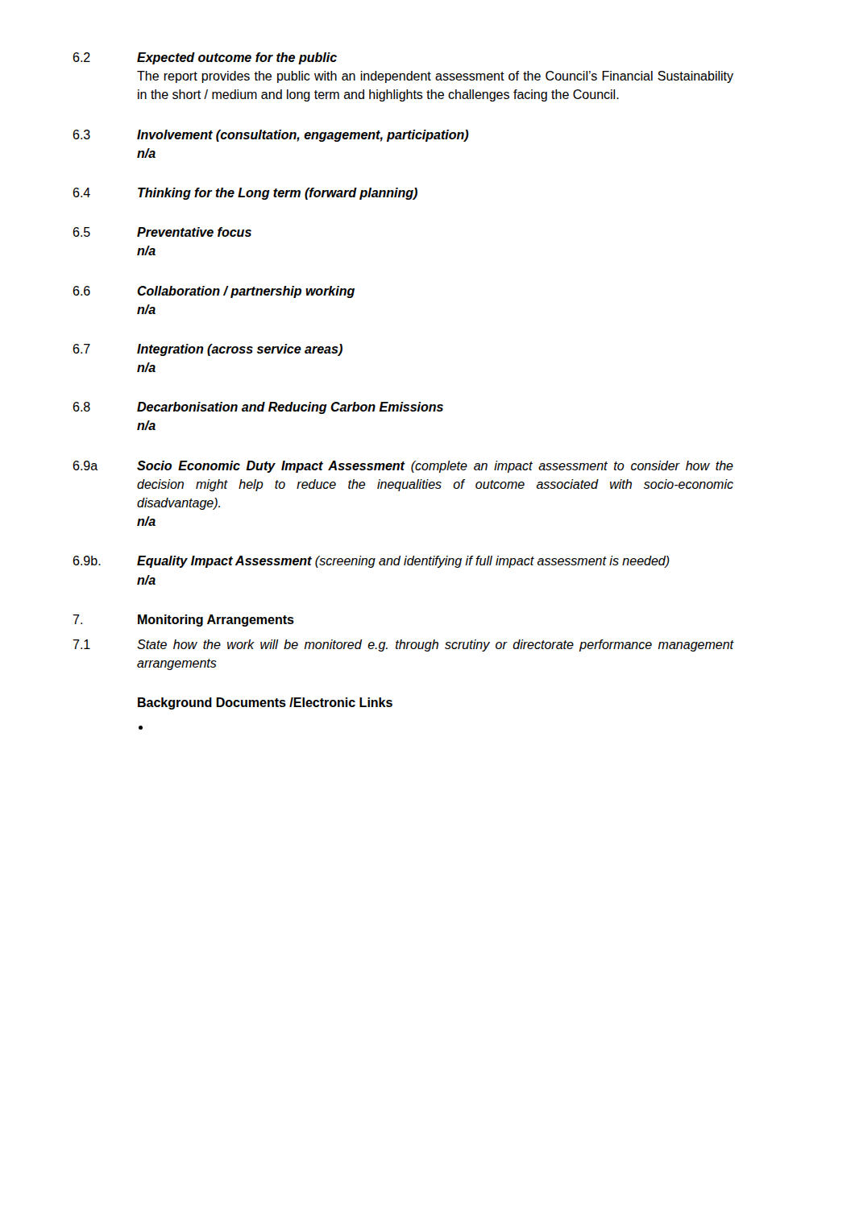6.2
Expected outcome for the public
The report provides the public with an independent assessment of the Council’s Financial Sustainability in the short / medium and long term and highlights the challenges facing the Council.
6.3
Involvement (consultation, engagement, participation)
n/a
6.4
Thinking for the Long term (forward planning)
6.5
Preventative focus
n/a
6.6
Collaboration / partnership working
n/a
6.7
Integration (across service areas)
n/a
6.8
Decarbonisation and Reducing Carbon Emissions
n/a
6.9a
Socio Economic Duty Impact Assessment (complete an impact assessment to consider how the decision might help to reduce the inequalities of outcome associated with socio-economic disadvantage).
n/a
6.9b.
Equality Impact Assessment (screening and identifying if full impact assessment is needed)
n/a
7.
Monitoring Arrangements
7.1
State how the work will be monitored e.g. through scrutiny or directorate performance management arrangements
Background Documents /Electronic Links